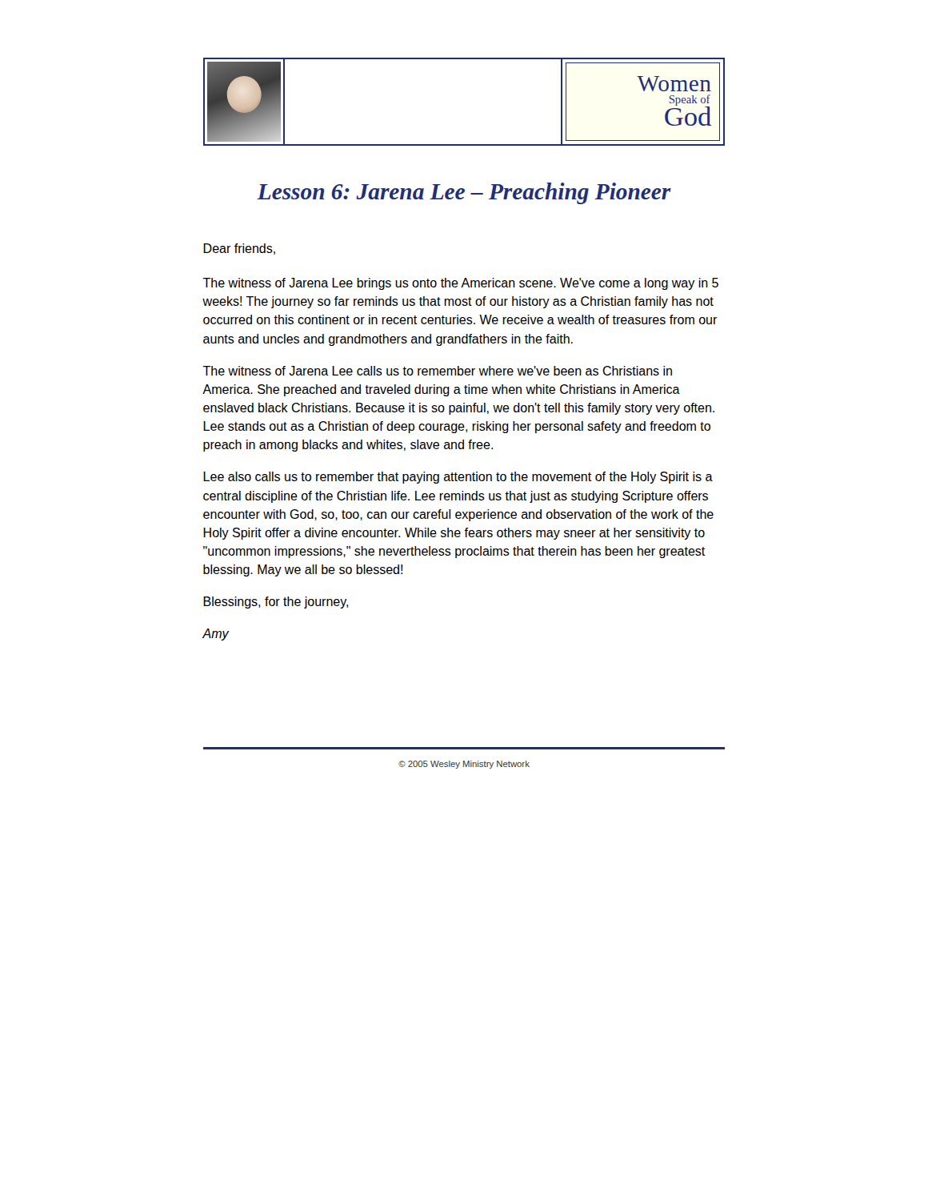Women
Speak of
God
Lesson 6: Jarena Lee – Preaching Pioneer
Dear friends,
The witness of Jarena Lee brings us onto the American scene. We've come a long way in 5 weeks! The journey so far reminds us that most of our history as a Christian family has not occurred on this continent or in recent centuries. We receive a wealth of treasures from our aunts and uncles and grandmothers and grandfathers in the faith.
The witness of Jarena Lee calls us to remember where we've been as Christians in America. She preached and traveled during a time when white Christians in America enslaved black Christians. Because it is so painful, we don't tell this family story very often. Lee stands out as a Christian of deep courage, risking her personal safety and freedom to preach in among blacks and whites, slave and free.
Lee also calls us to remember that paying attention to the movement of the Holy Spirit is a central discipline of the Christian life. Lee reminds us that just as studying Scripture offers encounter with God, so, too, can our careful experience and observation of the work of the Holy Spirit offer a divine encounter. While she fears others may sneer at her sensitivity to "uncommon impressions," she nevertheless proclaims that therein has been her greatest blessing. May we all be so blessed!
Blessings, for the journey,
Amy
© 2005 Wesley Ministry Network